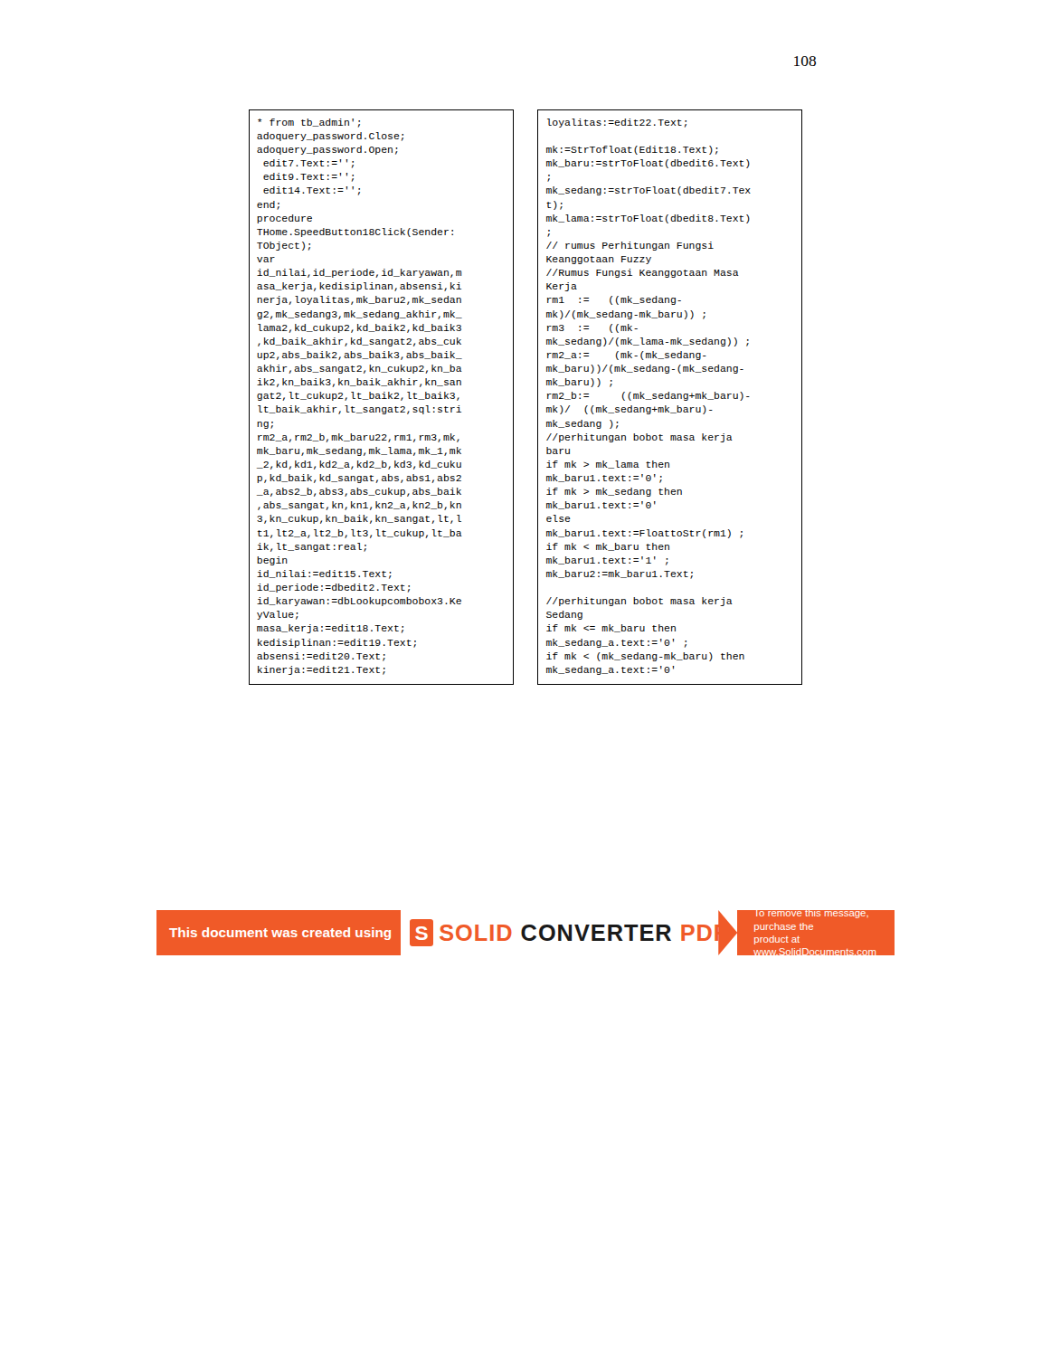108
* from tb_admin';
adoquery_password.Close;
adoquery_password.Open;
 edit7.Text:='';
 edit9.Text:='';
 edit14.Text:='';
end;
procedure
THome.SpeedButton18Click(Sender:
TObject);
var
id_nilai,id_periode,id_karyawan,m
asa_kerja,kedisiplinan,absensi,ki
nerja,loyalitas,mk_baru2,mk_sedan
g2,mk_sedang3,mk_sedang_akhir,mk_
lama2,kd_cukup2,kd_baik2,kd_baik3
,kd_baik_akhir,kd_sangat2,abs_cuk
up2,abs_baik2,abs_baik3,abs_baik_
akhir,abs_sangat2,kn_cukup2,kn_ba
ik2,kn_baik3,kn_baik_akhir,kn_san
gat2,lt_cukup2,lt_baik2,lt_baik3,
lt_baik_akhir,lt_sangat2,sql:stri
ng;
rm2_a,rm2_b,mk_baru22,rm1,rm3,mk,
mk_baru,mk_sedang,mk_lama,mk_1,mk
_2,kd,kd1,kd2_a,kd2_b,kd3,kd_cuku
p,kd_baik,kd_sangat,abs,abs1,abs2
_a,abs2_b,abs3,abs_cukup,abs_baik
,abs_sangat,kn,kn1,kn2_a,kn2_b,kn
3,kn_cukup,kn_baik,kn_sangat,lt,l
t1,lt2_a,lt2_b,lt3,lt_cukup,lt_ba
ik,lt_sangat:real;
begin
id_nilai:=edit15.Text;
id_periode:=dbedit2.Text;
id_karyawan:=dbLookupcombobox3.Ke
yValue;
masa_kerja:=edit18.Text;
kedisiplinan:=edit19.Text;
absensi:=edit20.Text;
kinerja:=edit21.Text;
loyalitas:=edit22.Text;

mk:=StrTofloat(Edit18.Text);
mk_baru:=strToFloat(dbedit6.Text)
;
mk_sedang:=strToFloat(dbedit7.Tex
t);
mk_lama:=strToFloat(dbedit8.Text)
;
// rumus Perhitungan Fungsi
Keanggotaan Fuzzy
//Rumus Fungsi Keanggotaan Masa
Kerja
rm1  :=   ((mk_sedang-
mk)/(mk_sedang-mk_baru)) ;
rm3  :=   ((mk-
mk_sedang)/(mk_lama-mk_sedang)) ;
rm2_a:=    (mk-(mk_sedang-
mk_baru))/(mk_sedang-(mk_sedang-
mk_baru)) ;
rm2_b:=     ((mk_sedang+mk_baru)-
mk)/  ((mk_sedang+mk_baru)-
mk_sedang );
//perhitungan bobot masa kerja
baru
if mk > mk_lama then
mk_baru1.text:='0';
if mk > mk_sedang then
mk_baru1.text:='0'
else
mk_baru1.text:=FloattoStr(rm1) ;
if mk < mk_baru then
mk_baru1.text:='1' ;
mk_baru2:=mk_baru1.Text;

//perhitungan bobot masa kerja
Sedang
if mk <= mk_baru then
mk_sedang_a.text:='0' ;
if mk < (mk_sedang-mk_baru) then
mk_sedang_a.text:='0'
This document was created using
SOLID CONVERTER PDF
To remove this message, purchase the
product at www.SolidDocuments.com